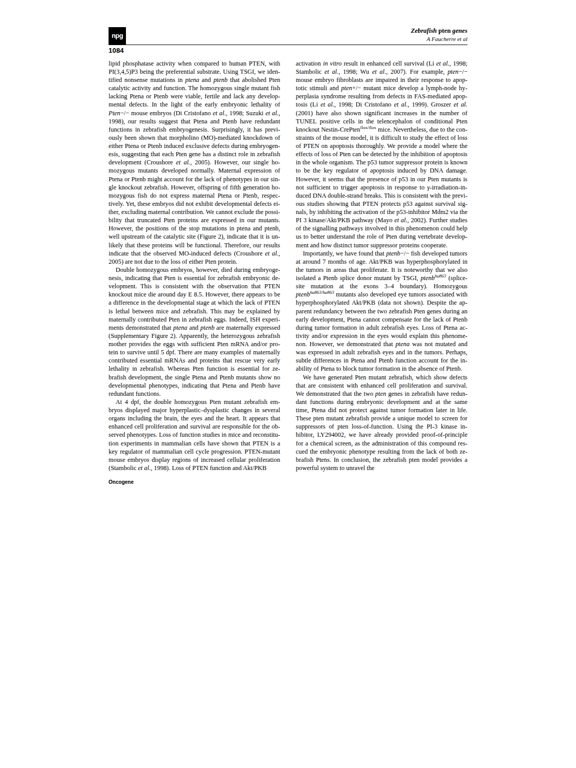npg
Zebrafish pten genes
A Faucherre et al
1084
lipid phosphatase activity when compared to human PTEN, with PI(3,4,5)P3 being the preferential substrate. Using TSGI, we identified nonsense mutations in ptena and ptenb that abolished Pten catalytic activity and function. The homozygous single mutant fish lacking Ptena or Ptenb were viable, fertile and lack any developmental defects. In the light of the early embryonic lethality of Pten−/− mouse embryos (Di Cristofano et al., 1998; Suzuki et al., 1998), our results suggest that Ptena and Ptenb have redundant functions in zebrafish embryogenesis. Surprisingly, it has previously been shown that morpholino (MO)-mediated knockdown of either Ptena or Ptenb induced exclusive defects during embryogenesis, suggesting that each Pten gene has a distinct role in zebrafish development (Croushore et al., 2005). However, our single homozygous mutants developed normally. Maternal expression of Ptena or Ptenb might account for the lack of phenotypes in our single knockout zebrafish. However, offspring of fifth generation homozygous fish do not express maternal Ptena or Ptenb, respectively. Yet, these embryos did not exhibit developmental defects either, excluding maternal contribution. We cannot exclude the possibility that truncated Pten proteins are expressed in our mutants. However, the positions of the stop mutations in ptena and ptenb, well upstream of the catalytic site (Figure 2), indicate that it is unlikely that these proteins will be functional. Therefore, our results indicate that the observed MO-induced defects (Croushore et al., 2005) are not due to the loss of either Pten protein.
Double homozygous embryos, however, died during embryogenesis, indicating that Pten is essential for zebrafish embryonic development. This is consistent with the observation that PTEN knockout mice die around day E 8.5. However, there appears to be a difference in the developmental stage at which the lack of PTEN is lethal between mice and zebrafish. This may be explained by maternally contributed Pten in zebrafish eggs. Indeed, ISH experiments demonstrated that ptena and ptenb are maternally expressed (Supplementary Figure 2). Apparently, the heterozygous zebrafish mother provides the eggs with sufficient Pten mRNA and/or protein to survive until 5 dpf. There are many examples of maternally contributed essential mRNAs and proteins that rescue very early lethality in zebrafish. Whereas Pten function is essential for zebrafish development, the single Ptena and Ptenb mutants show no developmental phenotypes, indicating that Ptena and Ptenb have redundant functions.
At 4 dpf, the double homozygous Pten mutant zebrafish embryos displayed major hyperplastic–dysplastic changes in several organs including the brain, the eyes and the heart. It appears that enhanced cell proliferation and survival are responsible for the observed phenotypes. Loss of function studies in mice and reconstitution experiments in mammalian cells have shown that PTEN is a key regulator of mammalian cell cycle progression. PTEN-mutant mouse embryos display regions of increased cellular proliferation (Stambolic et al., 1998). Loss of PTEN function and Akt/PKB
activation in vitro result in enhanced cell survival (Li et al., 1998; Stambolic et al., 1998; Wu et al., 2007). For example, pten−/− mouse embryo fibroblasts are impaired in their response to apoptotic stimuli and pten+/− mutant mice develop a lymph-node hyperplasia syndrome resulting from defects in FAS-mediated apoptosis (Li et al., 1998; Di Cristofano et al., 1999). Groszer et al. (2001) have also shown significant increases in the number of TUNEL positive cells in the telencephalon of conditional Pten knockout Nestin-CrePtenflox/flox mice. Nevertheless, due to the constraints of the mouse model, it is difficult to study the effect of loss of PTEN on apoptosis thoroughly. We provide a model where the effects of loss of Pten can be detected by the inhibition of apoptosis in the whole organism. The p53 tumor suppressor protein is known to be the key regulator of apoptosis induced by DNA damage. However, it seems that the presence of p53 in our Pten mutants is not sufficient to trigger apoptosis in response to γ-irradiation-induced DNA double-strand breaks. This is consistent with the previous studies showing that PTEN protects p53 against survival signals, by inhibiting the activation of the p53-inhibitor Mdm2 via the PI 3 kinase/Akt/PKB pathway (Mayo et al., 2002). Further studies of the signalling pathways involved in this phenomenon could help us to better understand the role of Pten during vertebrate development and how distinct tumor suppressor proteins cooperate.
Importantly, we have found that ptenb−/− fish developed tumors at around 7 months of age. Akt/PKB was hyperphosphorylated in the tumors in areas that proliferate. It is noteworthy that we also isolated a Ptenb splice donor mutant by TSGI, ptenbhu863 (splice-site mutation at the exons 3–4 boundary). Homozygous ptenbhu863/hu863 mutants also developed eye tumors associated with hyperphosphorylated Akt/PKB (data not shown). Despite the apparent redundancy between the two zebrafish Pten genes during an early development, Ptena cannot compensate for the lack of Ptenb during tumor formation in adult zebrafish eyes. Loss of Ptena activity and/or expression in the eyes would explain this phenomenon. However, we demonstrated that ptena was not mutated and was expressed in adult zebrafish eyes and in the tumors. Perhaps, subtle differences in Ptena and Ptenb function account for the inability of Ptena to block tumor formation in the absence of Ptenb.
We have generated Pten mutant zebrafish, which show defects that are consistent with enhanced cell proliferation and survival. We demonstrated that the two pten genes in zebrafish have redundant functions during embryonic development and at the same time, Ptena did not protect against tumor formation later in life. These pten mutant zebrafish provide a unique model to screen for suppressors of pten loss-of-function. Using the PI-3 kinase inhibitor, LY294002, we have already provided proof-of-principle for a chemical screen, as the administration of this compound rescued the embryonic phenotype resulting from the lack of both zebrafish Ptens. In conclusion, the zebrafish pten model provides a powerful system to unravel the
Oncogene